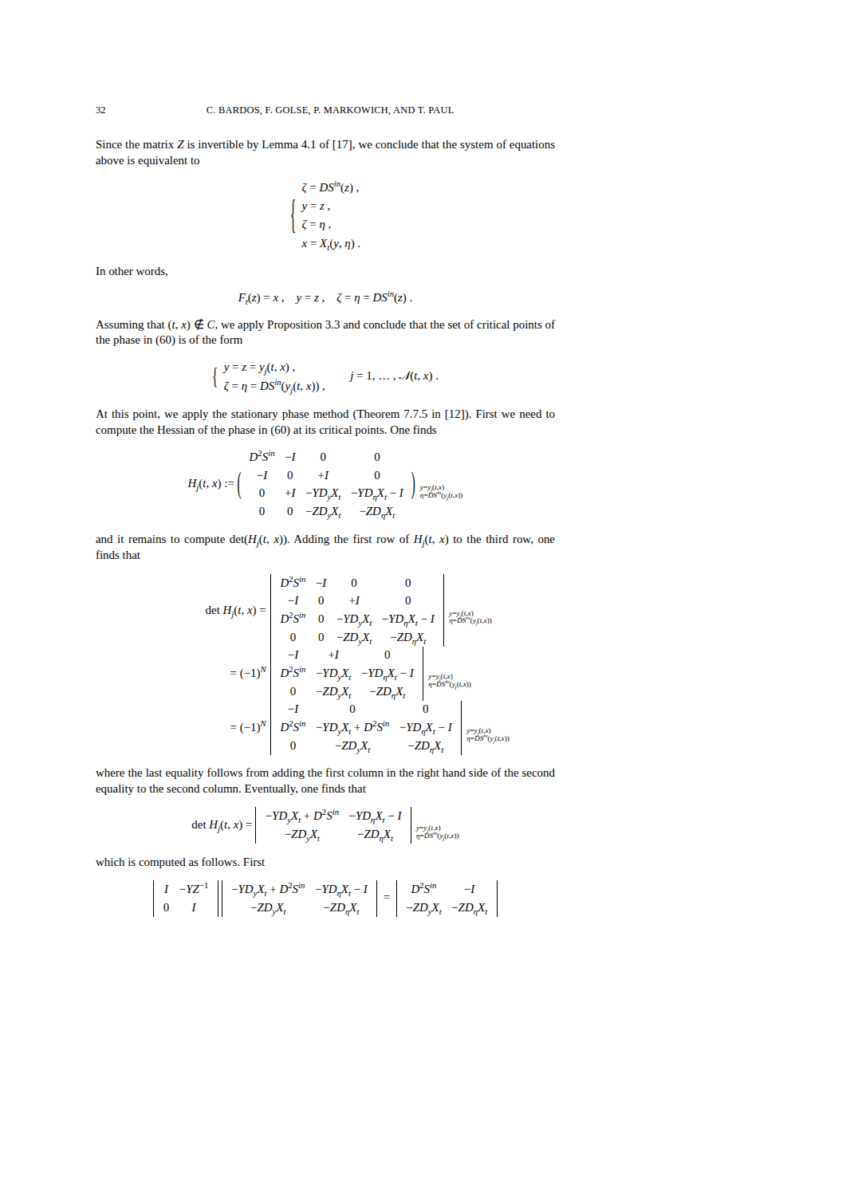32 C. BARDOS, F. GOLSE, P. MARKOWICH, AND T. PAUL
Since the matrix Z is invertible by Lemma 4.1 of [17], we conclude that the system of equations above is equivalent to
{
| ζ = DS in ( z ) , |
| y = z , |
| ζ = η , |
| x = X t ( y , η ) . |
In other words,
Ft(z) = x , y = z , ζ = η = DSin(z) .
Assuming that (t, x) ∉ C, we apply Proposition 3.3 and conclude that the set of critical points of the phase in (60) is of the form
{
| y = z = y j ( t , x ) , |
| ζ = η = DS in ( y j ( t , x )) , |
j = 1, … , 𝒩(t, x) .
At this point, we apply the stationary phase method (Theorem 7.7.5 in [12]). First we need to compute the Hessian of the phase in (60) at its critical points. One finds
Hj(t, x) := (
| D 2 S in | − I | 0 | 0 |
| − I | 0 | + I | 0 |
| 0 | + I | − YD y X t | − YD η X t − I |
| 0 | 0 | − ZD y X t | − ZD η X t |
)
y=yj(t,x)
η=DSin(yj(t,x))
and it remains to compute det(Hj(t, x)). Adding the first row of Hj(t, x) to the third row, one finds that
det Hj(t, x) =
| D 2 S in | − I | 0 | 0 |
| − I | 0 | + I | 0 |
| D 2 S in | 0 | − YD y X t | − YD η X t − I |
| 0 | 0 | − ZD y X t | − ZD η X t |
y=yj(t,x)
η=DSin(yj(t,x))
= (−1)N
| − I | + I | 0 |
| D 2 S in | − YD y X t | − YD η X t − I |
| 0 | − ZD y X t | − ZD η X t |
y=yj(t,x)
η=DSin(yj(t,x))
= (−1)N
| − I | 0 | 0 |
| D 2 S in | − YD y X t + D 2 S in | − YD η X t − I |
| 0 | − ZD y X t | − ZD η X t |
y=yj(t,x)
η=DSin(yj(t,x))
where the last equality follows from adding the first column in the right hand side of the second equality to the second column. Eventually, one finds that
det Hj(t, x) =
| − YD y X t + D 2 S in | − YD η X t − I |
| − ZD y X t | − ZD η X t |
y=yj(t,x)
η=DSin(yj(t,x))
which is computed as follows. First
| I | − YZ −1 |
| 0 | I |
| − YD y X t + D 2 S in | − YD η X t − I |
| − ZD y X t | − ZD η X t |
=
| D 2 S in | − I |
| − ZD y X t | − ZD η X t |